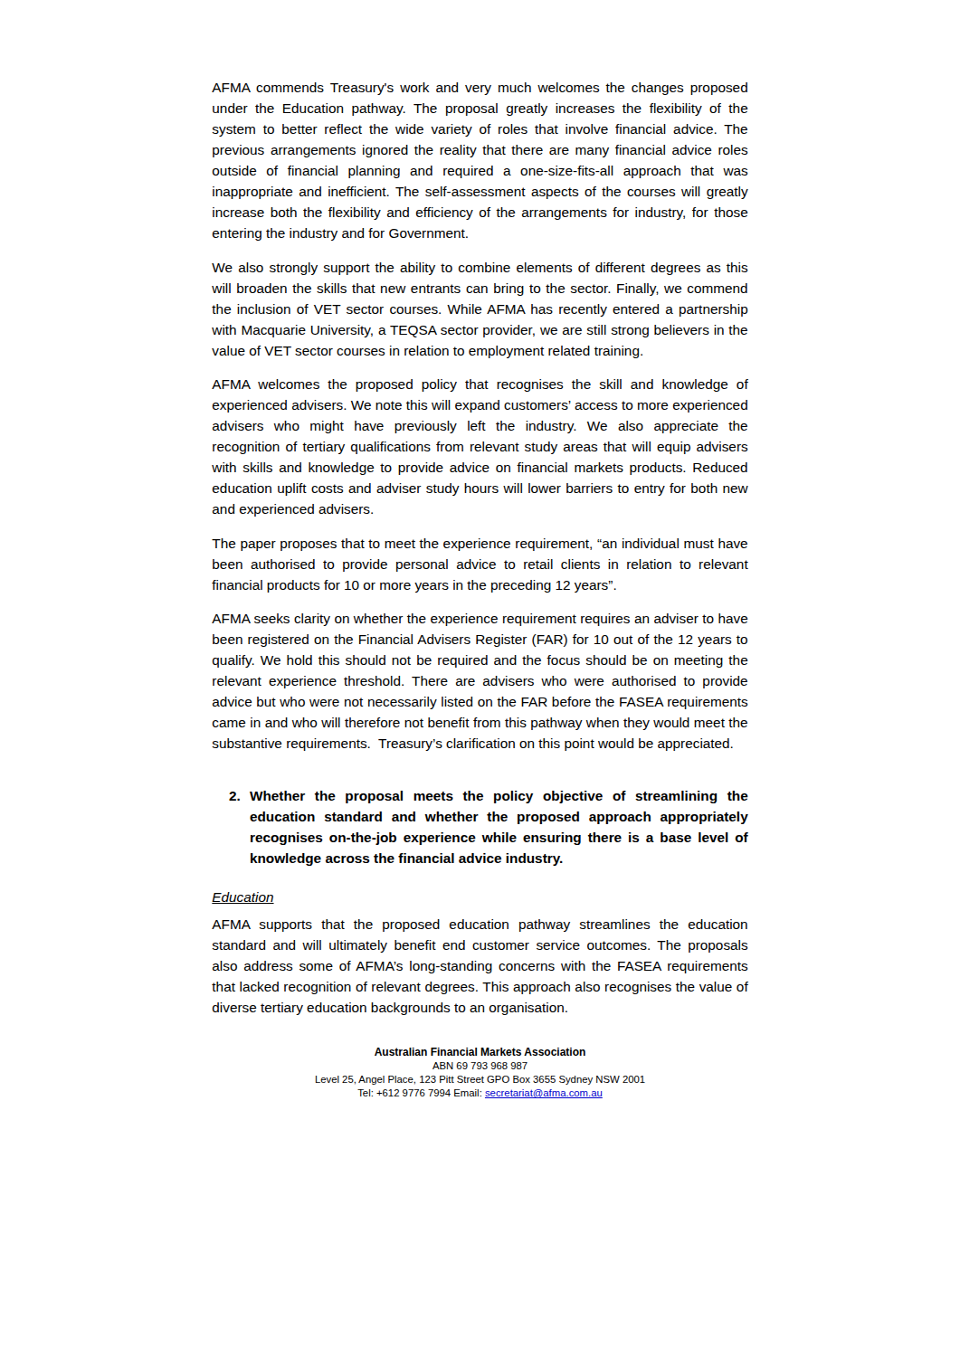AFMA commends Treasury's work and very much welcomes the changes proposed under the Education pathway. The proposal greatly increases the flexibility of the system to better reflect the wide variety of roles that involve financial advice. The previous arrangements ignored the reality that there are many financial advice roles outside of financial planning and required a one-size-fits-all approach that was inappropriate and inefficient. The self-assessment aspects of the courses will greatly increase both the flexibility and efficiency of the arrangements for industry, for those entering the industry and for Government.
We also strongly support the ability to combine elements of different degrees as this will broaden the skills that new entrants can bring to the sector. Finally, we commend the inclusion of VET sector courses. While AFMA has recently entered a partnership with Macquarie University, a TEQSA sector provider, we are still strong believers in the value of VET sector courses in relation to employment related training.
AFMA welcomes the proposed policy that recognises the skill and knowledge of experienced advisers. We note this will expand customers’ access to more experienced advisers who might have previously left the industry. We also appreciate the recognition of tertiary qualifications from relevant study areas that will equip advisers with skills and knowledge to provide advice on financial markets products. Reduced education uplift costs and adviser study hours will lower barriers to entry for both new and experienced advisers.
The paper proposes that to meet the experience requirement, “an individual must have been authorised to provide personal advice to retail clients in relation to relevant financial products for 10 or more years in the preceding 12 years”.
AFMA seeks clarity on whether the experience requirement requires an adviser to have been registered on the Financial Advisers Register (FAR) for 10 out of the 12 years to qualify. We hold this should not be required and the focus should be on meeting the relevant experience threshold. There are advisers who were authorised to provide advice but who were not necessarily listed on the FAR before the FASEA requirements came in and who will therefore not benefit from this pathway when they would meet the substantive requirements. Treasury’s clarification on this point would be appreciated.
Whether the proposal meets the policy objective of streamlining the education standard and whether the proposed approach appropriately recognises on-the-job experience while ensuring there is a base level of knowledge across the financial advice industry.
Education
AFMA supports that the proposed education pathway streamlines the education standard and will ultimately benefit end customer service outcomes. The proposals also address some of AFMA’s long-standing concerns with the FASEA requirements that lacked recognition of relevant degrees. This approach also recognises the value of diverse tertiary education backgrounds to an organisation.
Australian Financial Markets Association
ABN 69 793 968 987
Level 25, Angel Place, 123 Pitt Street GPO Box 3655 Sydney NSW 2001
Tel: +612 9776 7994 Email: secretariat@afma.com.au